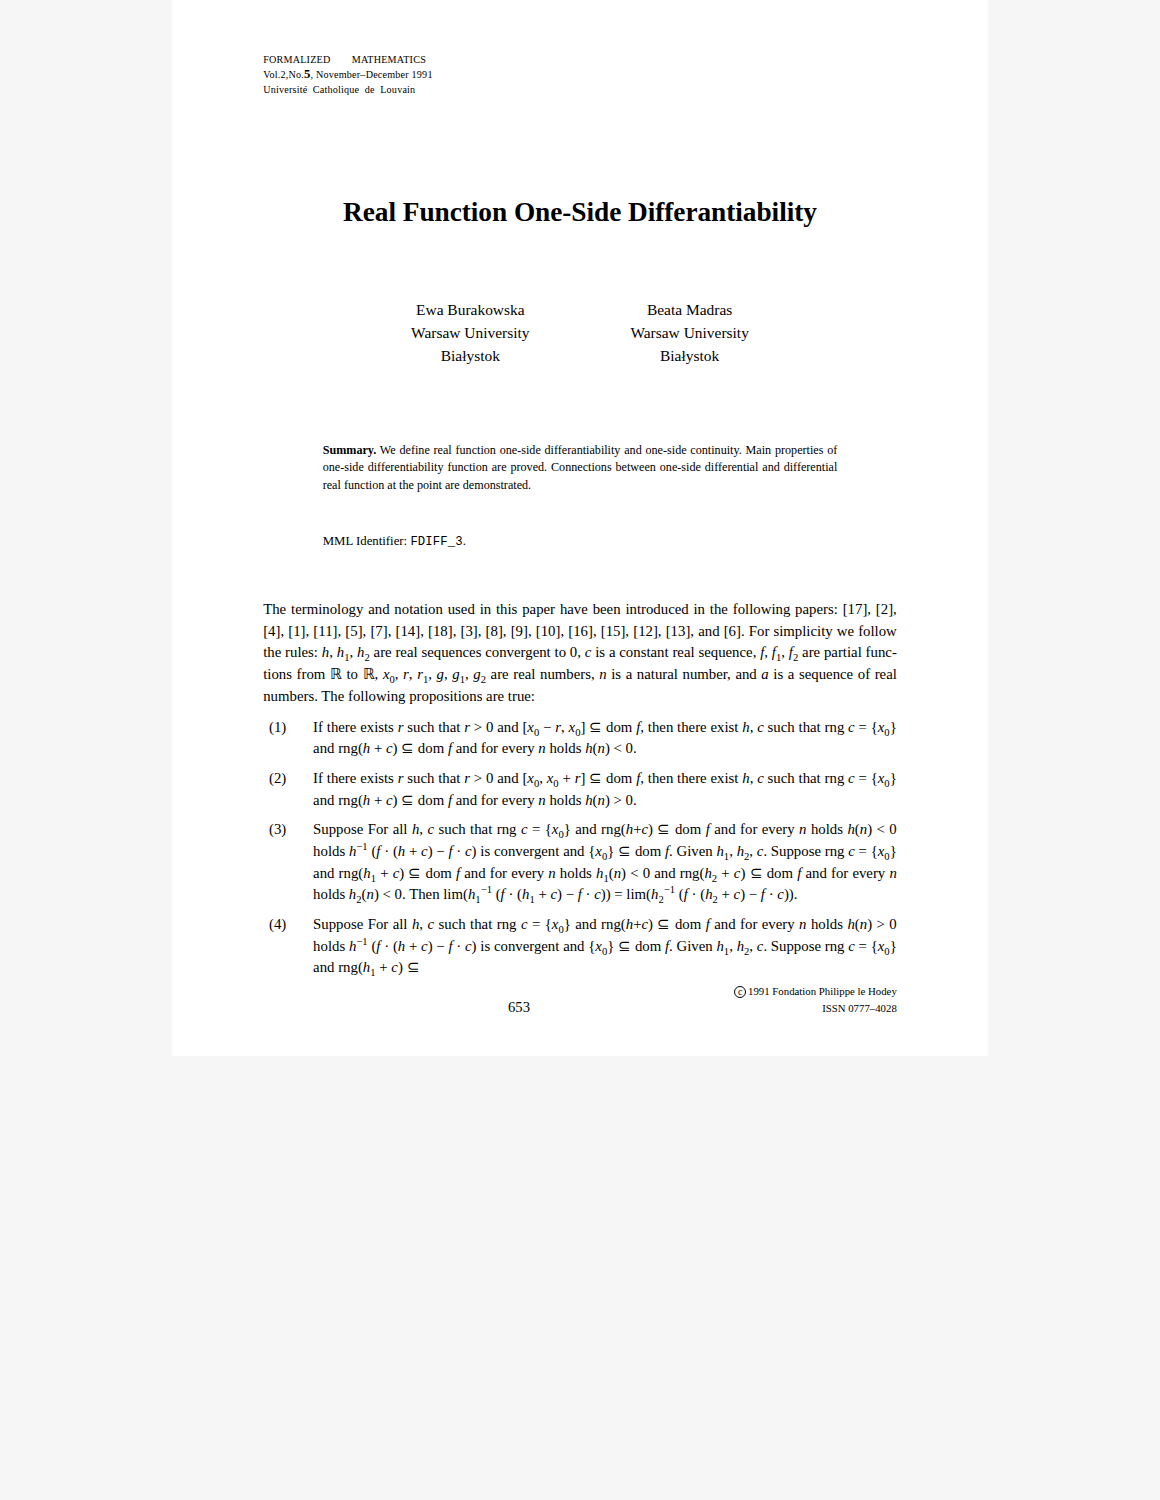Formalized Mathematics
Vol.2,No.5, November–December 1991
Université Catholique de Louvain
Real Function One-Side Differantiability
Ewa Burakowska
Warsaw University
Białystok
Beata Madras
Warsaw University
Białystok
Summary. We define real function one-side differantiability and one-side continuity. Main properties of one-side differentiability function are proved. Connections between one-side differential and differential real function at the point are demonstrated.
MML Identifier: FDIFF_3.
The terminology and notation used in this paper have been introduced in the following papers: [17], [2], [4], [1], [11], [5], [7], [14], [18], [3], [8], [9], [10], [16], [15], [12], [13], and [6]. For simplicity we follow the rules: h, h1, h2 are real sequences convergent to 0, c is a constant real sequence, f, f1, f2 are partial functions from ℝ to ℝ, x0, r, r1, g, g1, g2 are real numbers, n is a natural number, and a is a sequence of real numbers. The following propositions are true:
If there exists r such that r > 0 and [x0 − r, x0] ⊆ dom f, then there exist h, c such that rng c = {x0} and rng(h + c) ⊆ dom f and for every n holds h(n) < 0.
If there exists r such that r > 0 and [x0, x0 + r] ⊆ dom f, then there exist h, c such that rng c = {x0} and rng(h + c) ⊆ dom f and for every n holds h(n) > 0.
Suppose For all h, c such that rng c = {x0} and rng(h+c) ⊆ dom f and for every n holds h(n) < 0 holds h−1 (f · (h + c) − f · c) is convergent and {x0} ⊆ dom f. Given h1, h2, c. Suppose rng c = {x0} and rng(h1 + c) ⊆ dom f and for every n holds h1(n) < 0 and rng(h2 + c) ⊆ dom f and for every n holds h2(n) < 0. Then lim(h1−1 (f · (h1 + c) − f · c)) = lim(h2−1 (f · (h2 + c) − f · c)).
Suppose For all h, c such that rng c = {x0} and rng(h+c) ⊆ dom f and for every n holds h(n) > 0 holds h−1 (f · (h + c) − f · c) is convergent and {x0} ⊆ dom f. Given h1, h2, c. Suppose rng c = {x0} and rng(h1 + c) ⊆
653
c1991 Fondation Philippe le Hodey
ISSN 0777–4028